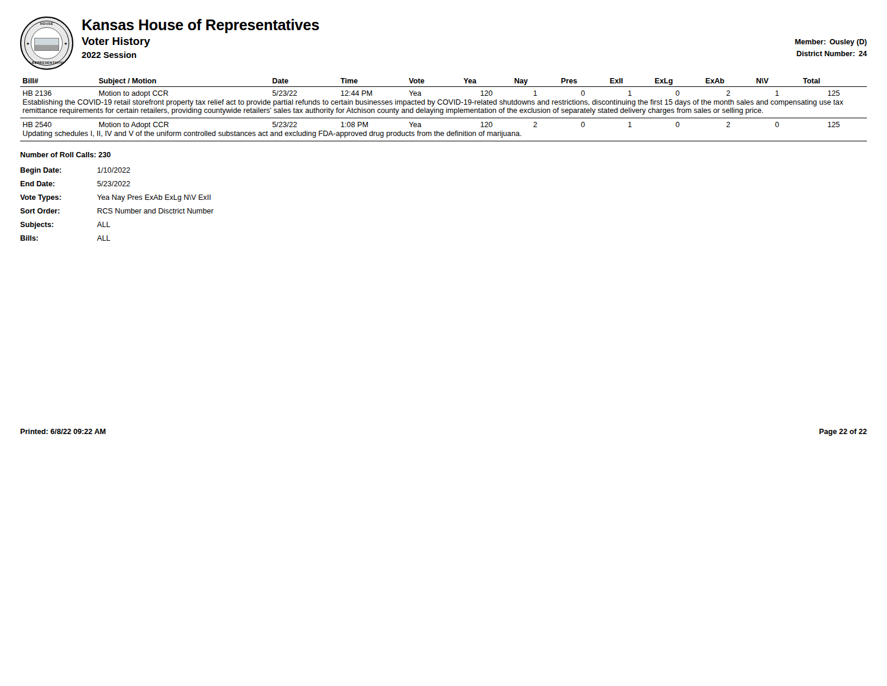HOUSE
★
★
OF REPRESENTATIVES
Kansas House of Representatives
Voter History
2022 Session
Member: Ousley (D)
District Number: 24
| Bill# | Subject / Motion | Date | Time | Vote | Yea | Nay | Pres | ExII | ExLg | ExAb | N\V | Total |
| --- | --- | --- | --- | --- | --- | --- | --- | --- | --- | --- | --- | --- |
| HB 2136 | Motion to adopt CCR | 5/23/22 | 12:44 PM | Yea | 120 | 1 | 0 | 1 | 0 | 2 | 1 | 125 |
| Establishing the COVID-19 retail storefront property tax relief act to provide partial refunds to certain businesses impacted by COVID-19-related shutdowns and restrictions, discontinuing the first 15 days of the month sales and compensating use tax remittance requirements for certain retailers, providing countywide retailers' sales tax authority for Atchison county and delaying implementation of the exclusion of separately stated delivery charges from sales or selling price. |
| HB 2540 | Motion to Adopt CCR | 5/23/22 | 1:08 PM | Yea | 120 | 2 | 0 | 1 | 0 | 2 | 0 | 125 |
| Updating schedules I, II, IV and V of the uniform controlled substances act and excluding FDA-approved drug products from the definition of marijuana. |
Number of Roll Calls: 230
Begin Date:
1/10/2022
End Date:
5/23/2022
Vote Types:
Yea Nay Pres ExAb ExLg N\V ExII
Sort Order:
RCS Number and Disctrict Number
Subjects:
ALL
Bills:
ALL
Printed: 6/8/22 09:22 AM
Page 22 of 22